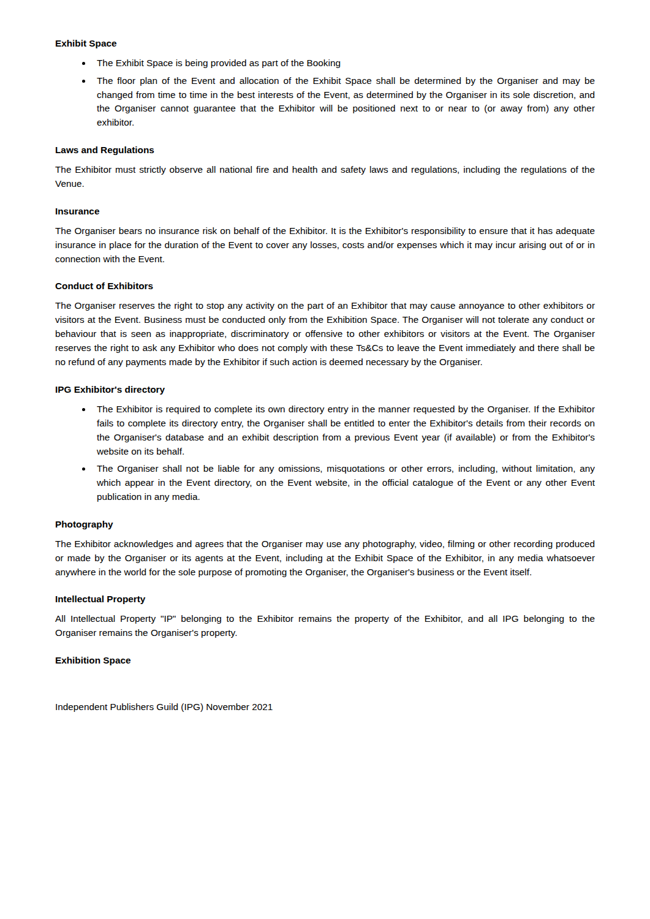Exhibit Space
The Exhibit Space is being provided as part of the Booking
The floor plan of the Event and allocation of the Exhibit Space shall be determined by the Organiser and may be changed from time to time in the best interests of the Event, as determined by the Organiser in its sole discretion, and the Organiser cannot guarantee that the Exhibitor will be positioned next to or near to (or away from) any other exhibitor.
Laws and Regulations
The Exhibitor must strictly observe all national fire and health and safety laws and regulations, including the regulations of the Venue.
Insurance
The Organiser bears no insurance risk on behalf of the Exhibitor. It is the Exhibitor's responsibility to ensure that it has adequate insurance in place for the duration of the Event to cover any losses, costs and/or expenses which it may incur arising out of or in connection with the Event.
Conduct of Exhibitors
The Organiser reserves the right to stop any activity on the part of an Exhibitor that may cause annoyance to other exhibitors or visitors at the Event. Business must be conducted only from the Exhibition Space. The Organiser will not tolerate any conduct or behaviour that is seen as inappropriate, discriminatory or offensive to other exhibitors or visitors at the Event. The Organiser reserves the right to ask any Exhibitor who does not comply with these Ts&Cs to leave the Event immediately and there shall be no refund of any payments made by the Exhibitor if such action is deemed necessary by the Organiser.
IPG Exhibitor's directory
The Exhibitor is required to complete its own directory entry in the manner requested by the Organiser. If the Exhibitor fails to complete its directory entry, the Organiser shall be entitled to enter the Exhibitor's details from their records on the Organiser's database and an exhibit description from a previous Event year (if available) or from the Exhibitor's website on its behalf.
The Organiser shall not be liable for any omissions, misquotations or other errors, including, without limitation, any which appear in the Event directory, on the Event website, in the official catalogue of the Event or any other Event publication in any media.
Photography
The Exhibitor acknowledges and agrees that the Organiser may use any photography, video, filming or other recording produced or made by the Organiser or its agents at the Event, including at the Exhibit Space of the Exhibitor, in any media whatsoever anywhere in the world for the sole purpose of promoting the Organiser, the Organiser's business or the Event itself.
Intellectual Property
All Intellectual Property "IP" belonging to the Exhibitor remains the property of the Exhibitor, and all IPG belonging to the Organiser remains the Organiser's property.
Exhibition Space
Independent Publishers Guild (IPG) November 2021